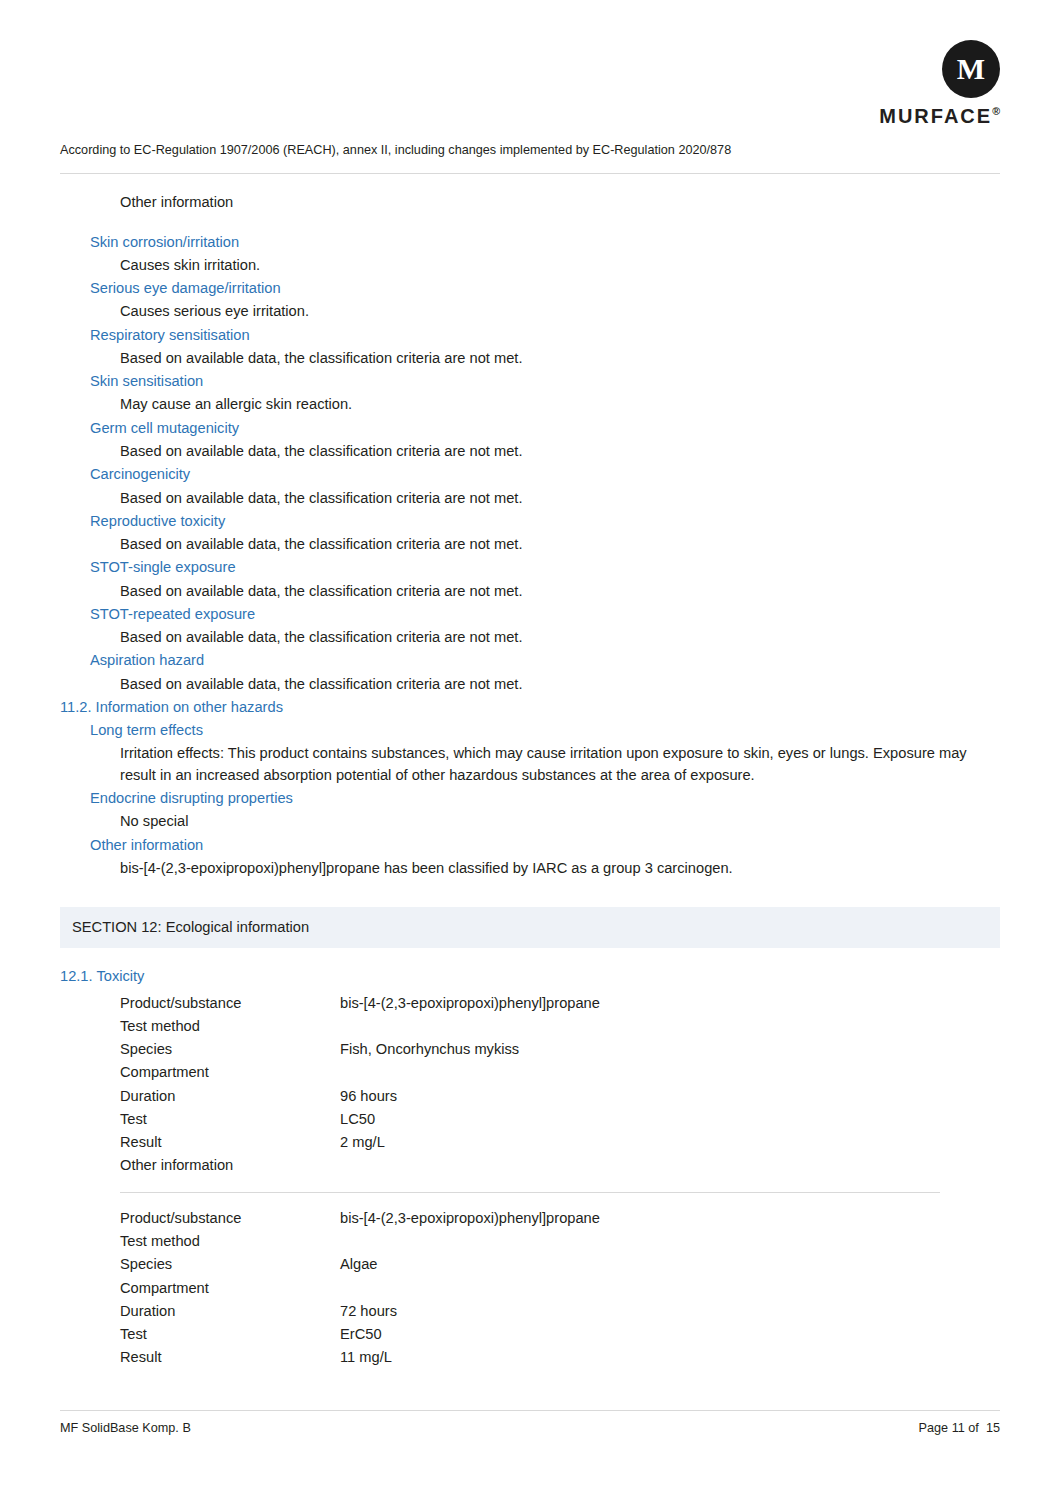M
MURFACE®
According to EC-Regulation 1907/2006 (REACH), annex II, including changes implemented by EC-Regulation 2020/878
Other information
Skin corrosion/irritation
Causes skin irritation.
Serious eye damage/irritation
Causes serious eye irritation.
Respiratory sensitisation
Based on available data, the classification criteria are not met.
Skin sensitisation
May cause an allergic skin reaction.
Germ cell mutagenicity
Based on available data, the classification criteria are not met.
Carcinogenicity
Based on available data, the classification criteria are not met.
Reproductive toxicity
Based on available data, the classification criteria are not met.
STOT-single exposure
Based on available data, the classification criteria are not met.
STOT-repeated exposure
Based on available data, the classification criteria are not met.
Aspiration hazard
Based on available data, the classification criteria are not met.
11.2. Information on other hazards
Long term effects
Irritation effects: This product contains substances, which may cause irritation upon exposure to skin, eyes or lungs. Exposure may result in an increased absorption potential of other hazardous substances at the area of exposure.
Endocrine disrupting properties
No special
Other information
bis-[4-(2,3-epoxipropoxi)phenyl]propane has been classified by IARC as a group 3 carcinogen.
SECTION 12: Ecological information
12.1. Toxicity
| Product/substance | bis-[4-(2,3-epoxipropoxi)phenyl]propane |
| Test method | |
| Species | Fish, Oncorhynchus mykiss |
| Compartment | |
| Duration | 96 hours |
| Test | LC50 |
| Result | 2 mg/L |
| Other information | |
| Product/substance | bis-[4-(2,3-epoxipropoxi)phenyl]propane |
| Test method | |
| Species | Algae |
| Compartment | |
| Duration | 72 hours |
| Test | ErC50 |
| Result | 11 mg/L |
MF SolidBase Komp. B Page 11 of 15